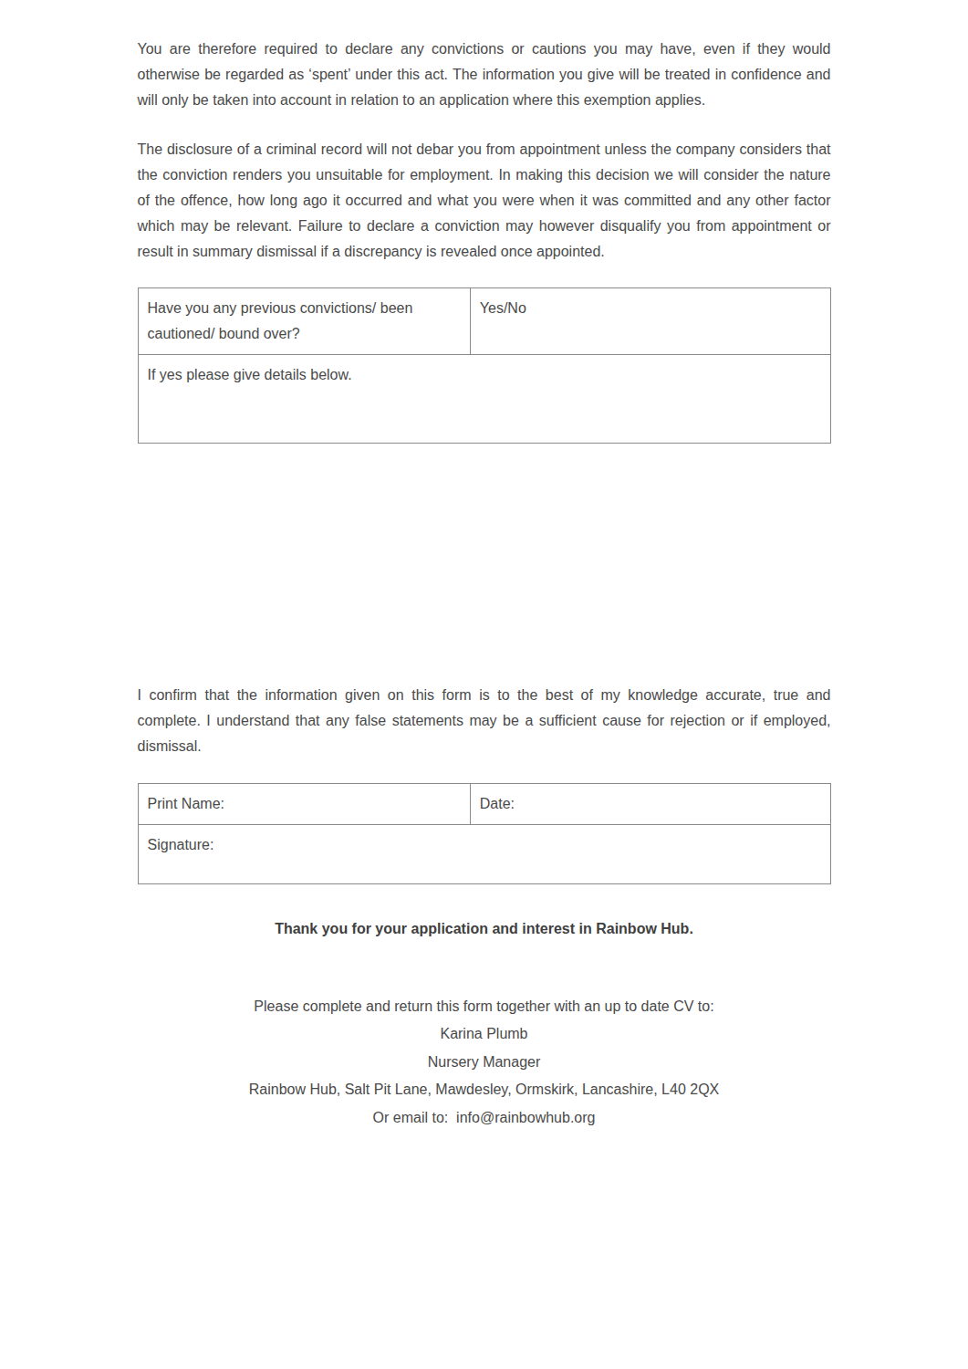You are therefore required to declare any convictions or cautions you may have, even if they would otherwise be regarded as ‘spent’ under this act. The information you give will be treated in confidence and will only be taken into account in relation to an application where this exemption applies.
The disclosure of a criminal record will not debar you from appointment unless the company considers that the conviction renders you unsuitable for employment. In making this decision we will consider the nature of the offence, how long ago it occurred and what you were when it was committed and any other factor which may be relevant. Failure to declare a conviction may however disqualify you from appointment or result in summary dismissal if a discrepancy is revealed once appointed.
| Have you any previous convictions/ been cautioned/ bound over? | Yes/No |
| If yes please give details below. |
I confirm that the information given on this form is to the best of my knowledge accurate, true and complete. I understand that any false statements may be a sufficient cause for rejection or if employed, dismissal.
| Print Name: | Date: |
| Signature: |
Thank you for your application and interest in Rainbow Hub.
Please complete and return this form together with an up to date CV to:
Karina Plumb
Nursery Manager
Rainbow Hub, Salt Pit Lane, Mawdesley, Ormskirk, Lancashire, L40 2QX
Or email to: info@rainbowhub.org